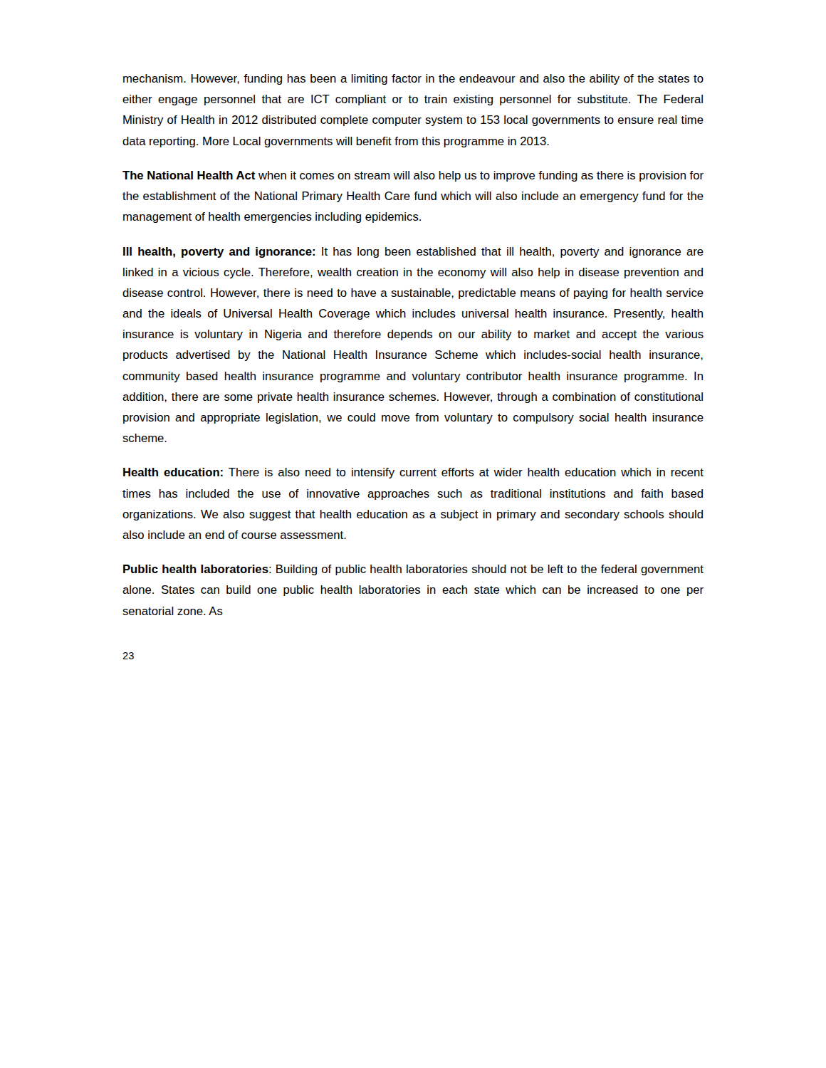mechanism. However, funding has been a limiting factor in the endeavour and also the ability of the states to either engage personnel that are ICT compliant or to train existing personnel for substitute. The Federal Ministry of Health in 2012 distributed complete computer system to 153 local governments to ensure real time data reporting. More Local governments will benefit from this programme in 2013.
The National Health Act when it comes on stream will also help us to improve funding as there is provision for the establishment of the National Primary Health Care fund which will also include an emergency fund for the management of health emergencies including epidemics.
Ill health, poverty and ignorance: It has long been established that ill health, poverty and ignorance are linked in a vicious cycle. Therefore, wealth creation in the economy will also help in disease prevention and disease control. However, there is need to have a sustainable, predictable means of paying for health service and the ideals of Universal Health Coverage which includes universal health insurance. Presently, health insurance is voluntary in Nigeria and therefore depends on our ability to market and accept the various products advertised by the National Health Insurance Scheme which includes-social health insurance, community based health insurance programme and voluntary contributor health insurance programme. In addition, there are some private health insurance schemes. However, through a combination of constitutional provision and appropriate legislation, we could move from voluntary to compulsory social health insurance scheme.
Health education: There is also need to intensify current efforts at wider health education which in recent times has included the use of innovative approaches such as traditional institutions and faith based organizations. We also suggest that health education as a subject in primary and secondary schools should also include an end of course assessment.
Public health laboratories: Building of public health laboratories should not be left to the federal government alone. States can build one public health laboratories in each state which can be increased to one per senatorial zone. As
23